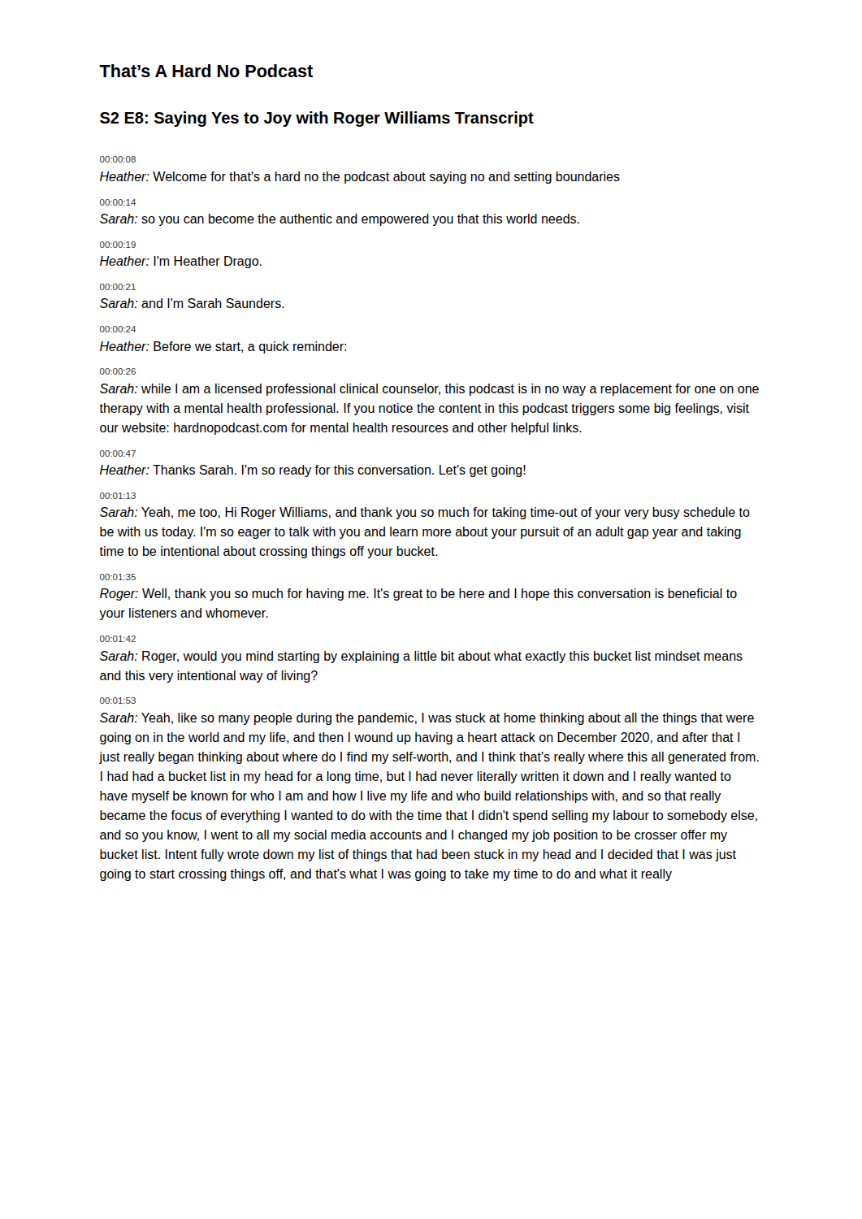That’s A Hard No Podcast
S2 E8: Saying Yes to Joy with Roger Williams Transcript
00:00:08
Heather: Welcome for that's a hard no the podcast about saying no and setting boundaries
00:00:14
Sarah: so you can become the authentic and empowered you that this world needs.
00:00:19
Heather: I'm Heather Drago.
00:00:21
Sarah: and I'm Sarah Saunders.
00:00:24
Heather: Before we start, a quick reminder:
00:00:26
Sarah: while I am a licensed professional clinical counselor, this podcast is in no way a replacement for one on one therapy with a mental health professional. If you notice the content in this podcast triggers some big feelings, visit our website: hardnopodcast.com for mental health resources and other helpful links.
00:00:47
Heather: Thanks Sarah. I'm so ready for this conversation. Let's get going!
00:01:13
Sarah: Yeah, me too, Hi Roger Williams, and thank you so much for taking time-out of your very busy schedule to be with us today. I'm so eager to talk with you and learn more about your pursuit of an adult gap year and taking time to be intentional about crossing things off your bucket.
00:01:35
Roger: Well, thank you so much for having me. It's great to be here and I hope this conversation is beneficial to your listeners and whomever.
00:01:42
Sarah: Roger, would you mind starting by explaining a little bit about what exactly this bucket list mindset means and this very intentional way of living?
00:01:53
Sarah: Yeah, like so many people during the pandemic, I was stuck at home thinking about all the things that were going on in the world and my life, and then I wound up having a heart attack on December 2020, and after that I just really began thinking about where do I find my self-worth, and I think that's really where this all generated from. I had had a bucket list in my head for a long time, but I had never literally written it down and I really wanted to have myself be known for who I am and how I live my life and who build relationships with, and so that really became the focus of everything I wanted to do with the time that I didn't spend selling my labour to somebody else, and so you know, I went to all my social media accounts and I changed my job position to be crosser offer my bucket list. Intent fully wrote down my list of things that had been stuck in my head and I decided that I was just going to start crossing things off, and that's what I was going to take my time to do and what it really